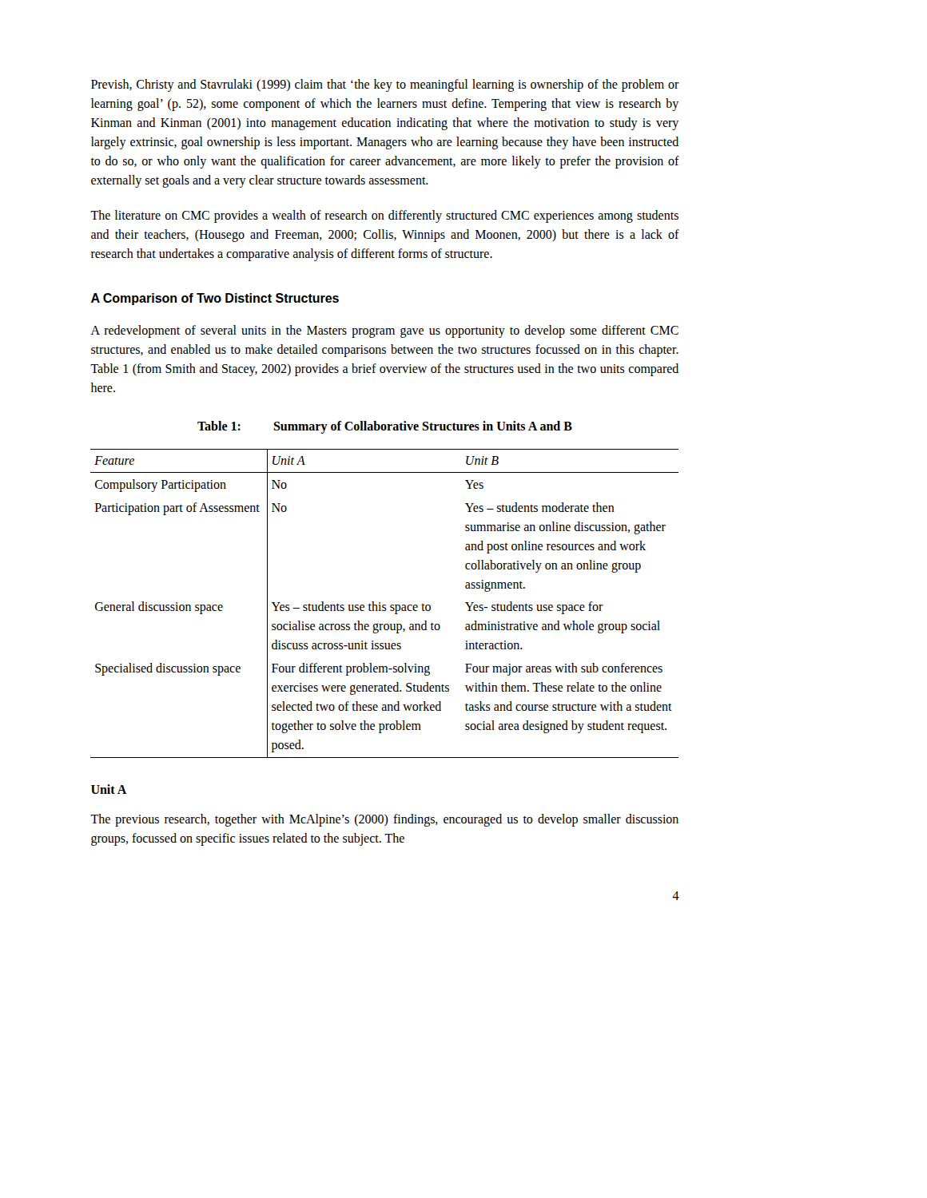Prevish, Christy and Stavrulaki (1999) claim that ‘the key to meaningful learning is ownership of the problem or learning goal’ (p. 52), some component of which the learners must define. Tempering that view is research by Kinman and Kinman (2001) into management education indicating that where the motivation to study is very largely extrinsic, goal ownership is less important. Managers who are learning because they have been instructed to do so, or who only want the qualification for career advancement, are more likely to prefer the provision of externally set goals and a very clear structure towards assessment.
The literature on CMC provides a wealth of research on differently structured CMC experiences among students and their teachers, (Housego and Freeman, 2000; Collis, Winnips and Moonen, 2000) but there is a lack of research that undertakes a comparative analysis of different forms of structure.
A Comparison of Two Distinct Structures
A redevelopment of several units in the Masters program gave us opportunity to develop some different CMC structures, and enabled us to make detailed comparisons between the two structures focussed on in this chapter. Table 1 (from Smith and Stacey, 2002) provides a brief overview of the structures used in the two units compared here.
Table 1: Summary of Collaborative Structures in Units A and B
| Feature | Unit A | Unit B |
| --- | --- | --- |
| Compulsory Participation | No | Yes |
| Participation part of Assessment | No | Yes – students moderate then summarise an online discussion, gather and post online resources and work collaboratively on an online group assignment. |
| General discussion space | Yes – students use this space to socialise across the group, and to discuss across-unit issues | Yes- students use space for administrative and whole group social interaction. |
| Specialised discussion space | Four different problem-solving exercises were generated. Students selected two of these and worked together to solve the problem posed. | Four major areas with sub conferences within them. These relate to the online tasks and course structure with a student social area designed by student request. |
Unit A
The previous research, together with McAlpine’s (2000) findings, encouraged us to develop smaller discussion groups, focussed on specific issues related to the subject. The
4